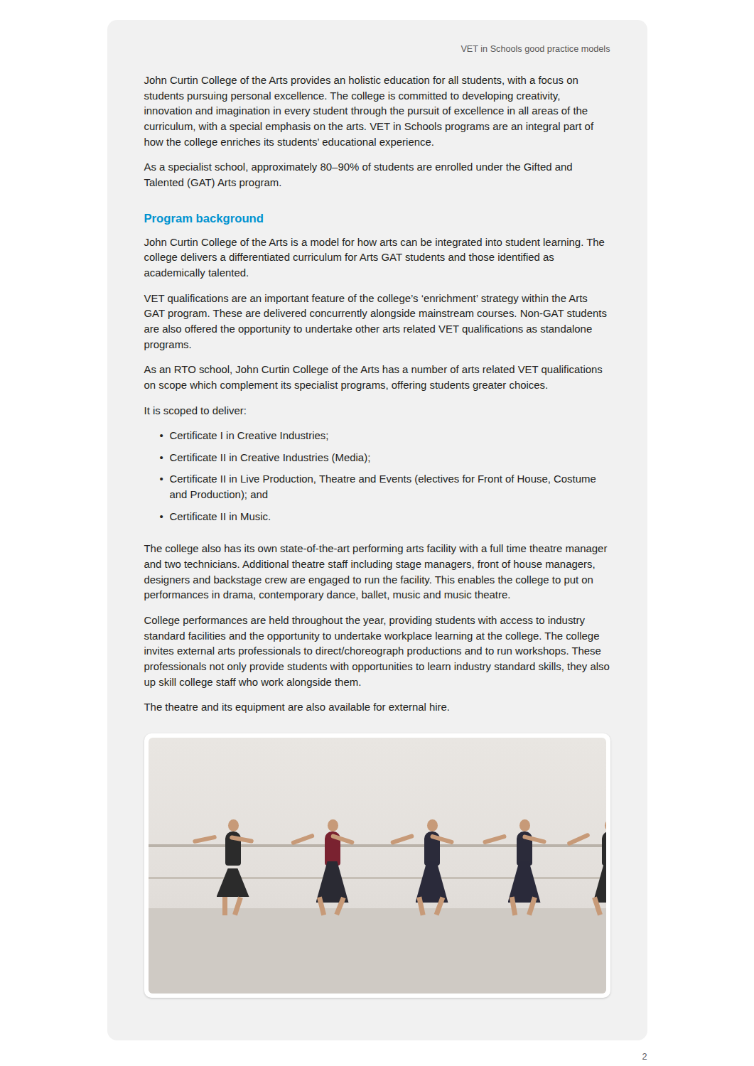VET in Schools good practice models
John Curtin College of the Arts provides an holistic education for all students, with a focus on students pursuing personal excellence. The college is committed to developing creativity, innovation and imagination in every student through the pursuit of excellence in all areas of the curriculum, with a special emphasis on the arts. VET in Schools programs are an integral part of how the college enriches its students’ educational experience.
As a specialist school, approximately 80–90% of students are enrolled under the Gifted and Talented (GAT) Arts program.
Program background
John Curtin College of the Arts is a model for how arts can be integrated into student learning. The college delivers a differentiated curriculum for Arts GAT students and those identified as academically talented.
VET qualifications are an important feature of the college’s ‘enrichment’ strategy within the Arts GAT program. These are delivered concurrently alongside mainstream courses. Non-GAT students are also offered the opportunity to undertake other arts related VET qualifications as standalone programs.
As an RTO school, John Curtin College of the Arts has a number of arts related VET qualifications on scope which complement its specialist programs, offering students greater choices.
It is scoped to deliver:
Certificate I in Creative Industries;
Certificate II in Creative Industries (Media);
Certificate II in Live Production, Theatre and Events (electives for Front of House, Costume and Production); and
Certificate II in Music.
The college also has its own state-of-the-art performing arts facility with a full time theatre manager and two technicians. Additional theatre staff including stage managers, front of house managers, designers and backstage crew are engaged to run the facility. This enables the college to put on performances in drama, contemporary dance, ballet, music and music theatre.
College performances are held throughout the year, providing students with access to industry standard facilities and the opportunity to undertake workplace learning at the college. The college invites external arts professionals to direct/choreograph productions and to run workshops. These professionals not only provide students with opportunities to learn industry standard skills, they also up skill college staff who work alongside them.
The theatre and its equipment are also available for external hire.
2